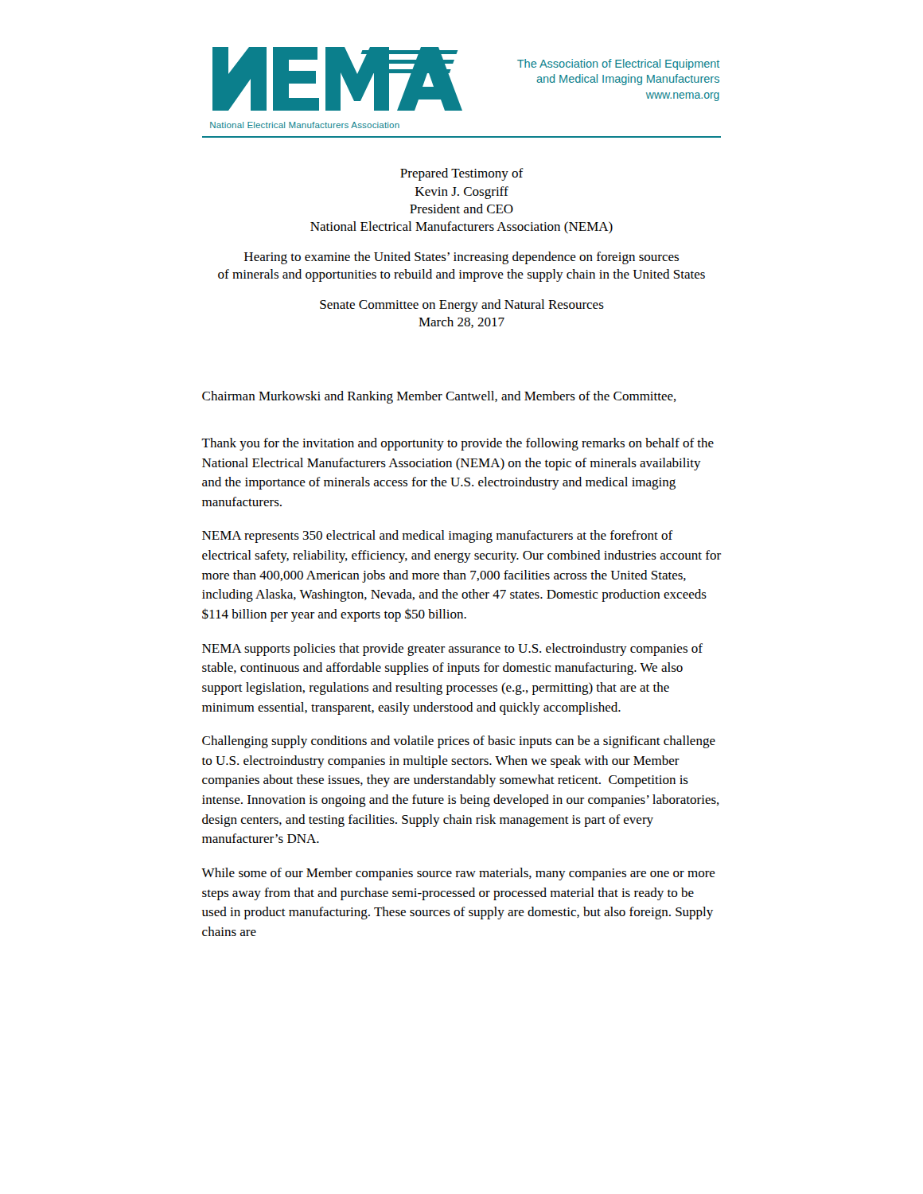National Electrical Manufacturers Association
The Association of Electrical Equipment
and Medical Imaging Manufacturers
www.nema.org
Prepared Testimony of
Kevin J. Cosgriff
President and CEO
National Electrical Manufacturers Association (NEMA)
Hearing to examine the United States’ increasing dependence on foreign sources
of minerals and opportunities to rebuild and improve the supply chain in the United States
Senate Committee on Energy and Natural Resources
March 28, 2017
Chairman Murkowski and Ranking Member Cantwell, and Members of the Committee,
Thank you for the invitation and opportunity to provide the following remarks on behalf of the National Electrical Manufacturers Association (NEMA) on the topic of minerals availability and the importance of minerals access for the U.S. electroindustry and medical imaging manufacturers.
NEMA represents 350 electrical and medical imaging manufacturers at the forefront of electrical safety, reliability, efficiency, and energy security. Our combined industries account for more than 400,000 American jobs and more than 7,000 facilities across the United States, including Alaska, Washington, Nevada, and the other 47 states. Domestic production exceeds $114 billion per year and exports top $50 billion.
NEMA supports policies that provide greater assurance to U.S. electroindustry companies of stable, continuous and affordable supplies of inputs for domestic manufacturing. We also support legislation, regulations and resulting processes (e.g., permitting) that are at the minimum essential, transparent, easily understood and quickly accomplished.
Challenging supply conditions and volatile prices of basic inputs can be a significant challenge to U.S. electroindustry companies in multiple sectors. When we speak with our Member companies about these issues, they are understandably somewhat reticent. Competition is intense. Innovation is ongoing and the future is being developed in our companies’ laboratories, design centers, and testing facilities. Supply chain risk management is part of every manufacturer’s DNA.
While some of our Member companies source raw materials, many companies are one or more steps away from that and purchase semi-processed or processed material that is ready to be used in product manufacturing. These sources of supply are domestic, but also foreign. Supply chains are